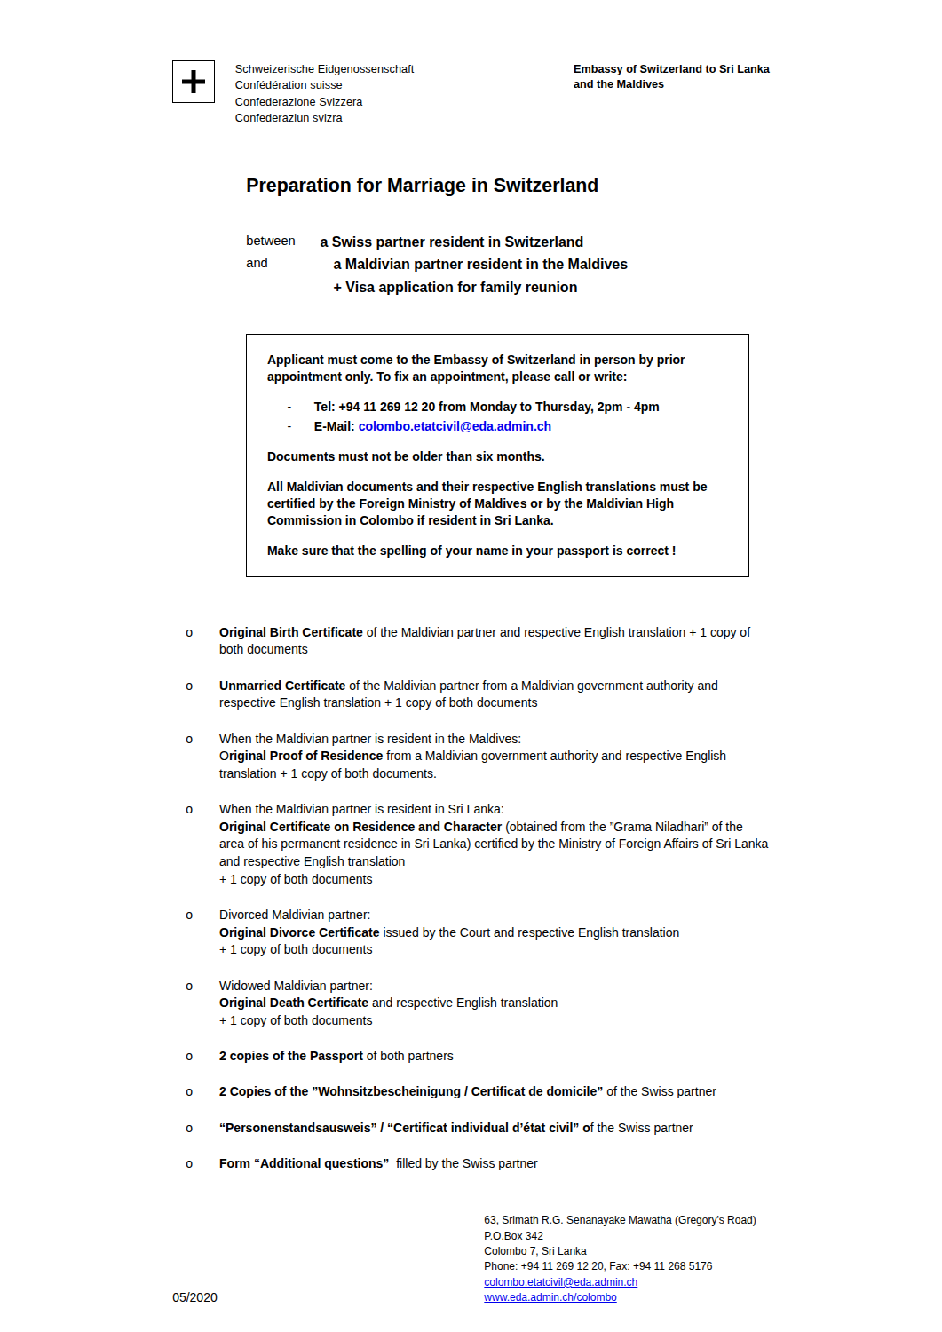Schweizerische Eidgenossenschaft
Confédération suisse
Confederazione Svizzera
Confederaziun svizra
Embassy of Switzerland to Sri Lanka
and the Maldives
Preparation for Marriage in Switzerland
| between | a Swiss partner resident in Switzerland |
| and | a Maldivian partner resident in the Maldives |
| | + Visa application for family reunion |
Applicant must come to the Embassy of Switzerland in person by prior appointment only. To fix an appointment, please call or write:
Tel: +94 11 269 12 20 from Monday to Thursday, 2pm - 4pm
E-Mail: colombo.etatcivil@eda.admin.ch
Documents must not be older than six months.
All Maldivian documents and their respective English translations must be certified by the Foreign Ministry of Maldives or by the Maldivian High Commission in Colombo if resident in Sri Lanka.
Make sure that the spelling of your name in your passport is correct !
Original Birth Certificate of the Maldivian partner and respective English translation + 1 copy of both documents
Unmarried Certificate of the Maldivian partner from a Maldivian government authority and respective English translation + 1 copy of both documents
When the Maldivian partner is resident in the Maldives:
Original Proof of Residence from a Maldivian government authority and respective English translation + 1 copy of both documents.
When the Maldivian partner is resident in Sri Lanka:
Original Certificate on Residence and Character (obtained from the ”Grama Niladhari” of the area of his permanent residence in Sri Lanka) certified by the Ministry of Foreign Affairs of Sri Lanka and respective English translation
+ 1 copy of both documents
Divorced Maldivian partner:
Original Divorce Certificate issued by the Court and respective English translation
+ 1 copy of both documents
Widowed Maldivian partner:
Original Death Certificate and respective English translation
+ 1 copy of both documents
2 copies of the Passport of both partners
2 Copies of the ”Wohnsitzbescheinigung / Certificat de domicile” of the Swiss partner
“Personenstandsausweis” / “Certificat individual d’état civil” of the Swiss partner
Form “Additional questions” filled by the Swiss partner
05/2020
63, Srimath R.G. Senanayake Mawatha (Gregory's Road)
P.O.Box 342
Colombo 7, Sri Lanka
Phone: +94 11 269 12 20, Fax: +94 11 268 5176
colombo.etatcivil@eda.admin.ch
www.eda.admin.ch/colombo